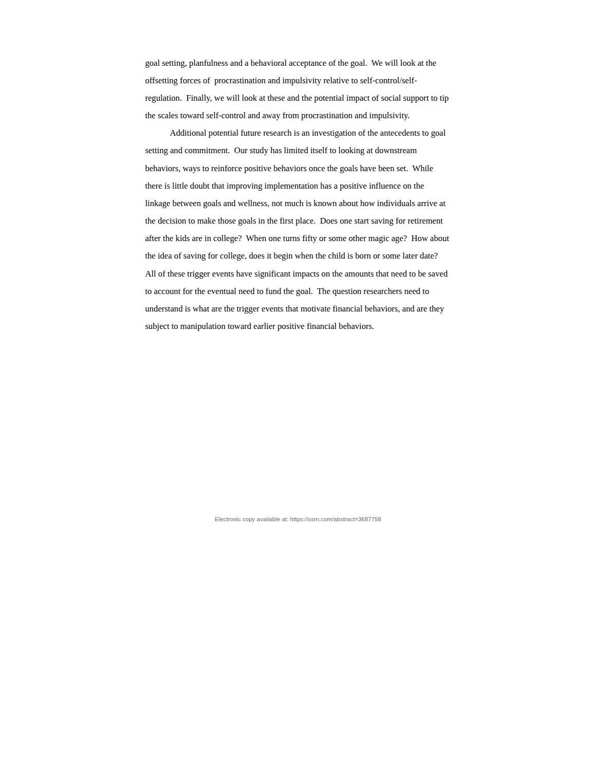goal setting, planfulness and a behavioral acceptance of the goal. We will look at the offsetting forces of procrastination and impulsivity relative to self-control/self-regulation. Finally, we will look at these and the potential impact of social support to tip the scales toward self-control and away from procrastination and impulsivity.
Additional potential future research is an investigation of the antecedents to goal setting and commitment. Our study has limited itself to looking at downstream behaviors, ways to reinforce positive behaviors once the goals have been set. While there is little doubt that improving implementation has a positive influence on the linkage between goals and wellness, not much is known about how individuals arrive at the decision to make those goals in the first place. Does one start saving for retirement after the kids are in college? When one turns fifty or some other magic age? How about the idea of saving for college, does it begin when the child is born or some later date? All of these trigger events have significant impacts on the amounts that need to be saved to account for the eventual need to fund the goal. The question researchers need to understand is what are the trigger events that motivate financial behaviors, and are they subject to manipulation toward earlier positive financial behaviors.
Electronic copy available at: https://ssrn.com/abstract=3687758